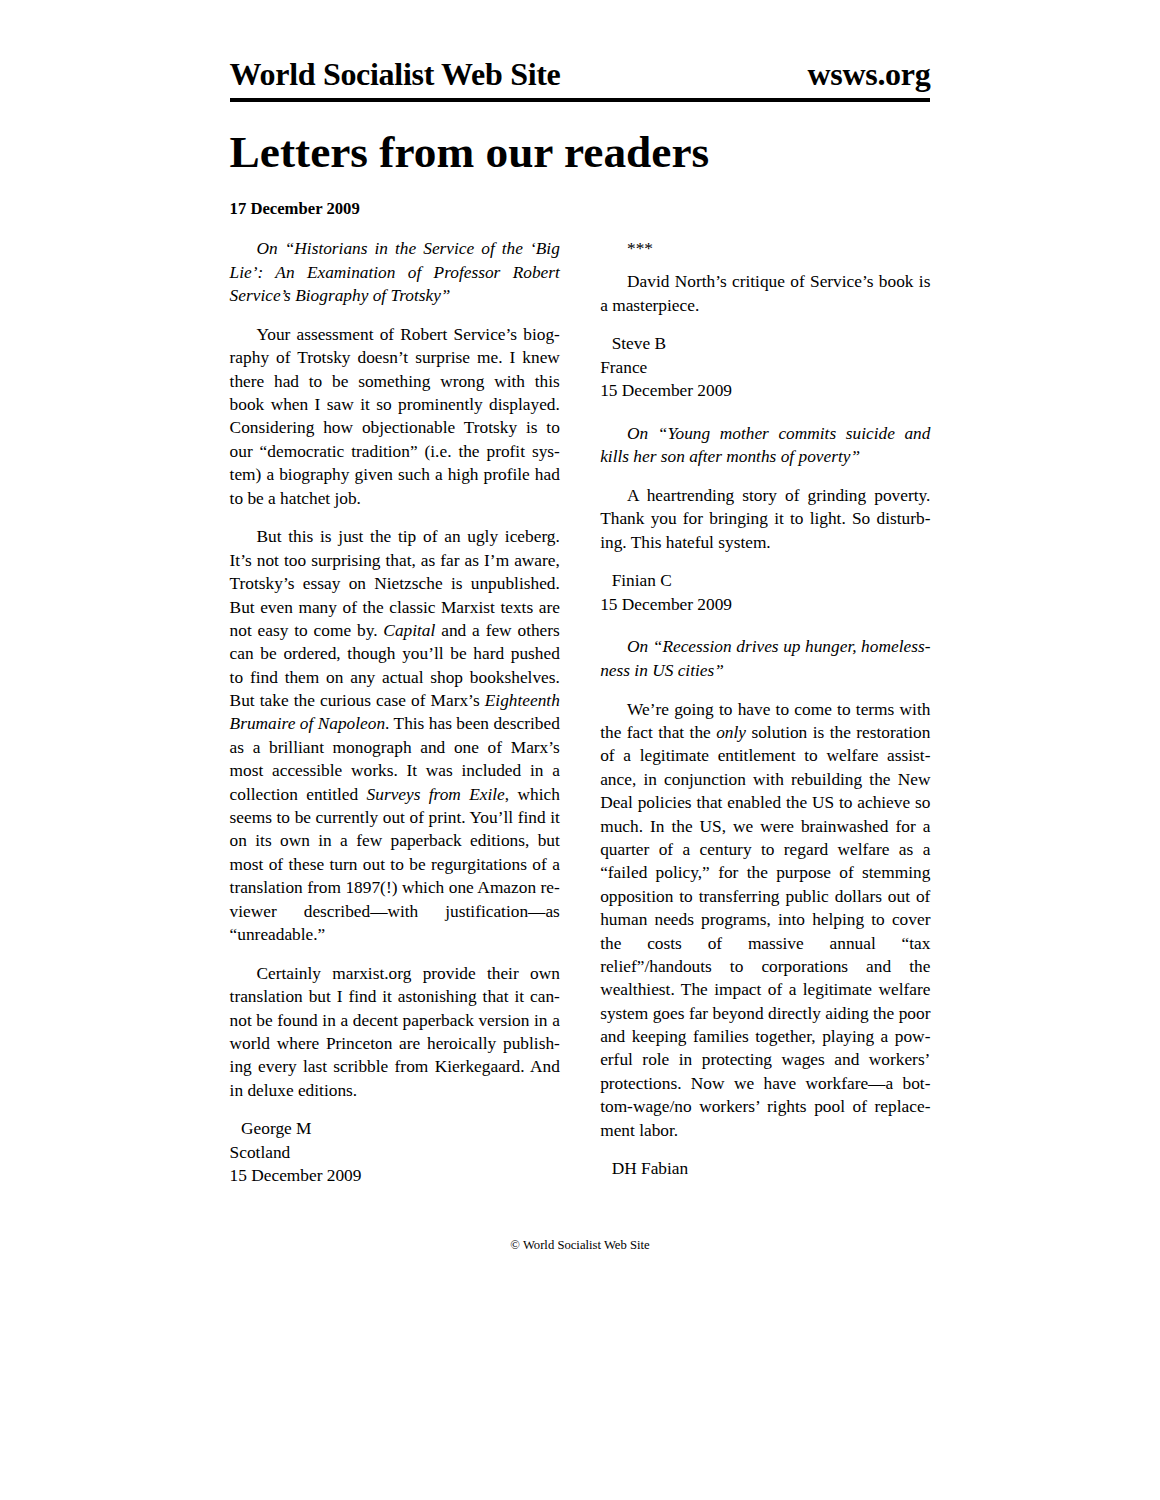World Socialist Web Site wsws.org
Letters from our readers
17 December 2009
On “Historians in the Service of the ‘Big Lie’: An Examination of Professor Robert Service’s Biography of Trotsky”
Your assessment of Robert Service’s biography of Trotsky doesn’t surprise me. I knew there had to be something wrong with this book when I saw it so prominently displayed. Considering how objectionable Trotsky is to our “democratic tradition” (i.e. the profit system) a biography given such a high profile had to be a hatchet job.
But this is just the tip of an ugly iceberg. It’s not too surprising that, as far as I’m aware, Trotsky’s essay on Nietzsche is unpublished. But even many of the classic Marxist texts are not easy to come by. Capital and a few others can be ordered, though you’ll be hard pushed to find them on any actual shop bookshelves. But take the curious case of Marx’s Eighteenth Brumaire of Napoleon. This has been described as a brilliant monograph and one of Marx’s most accessible works. It was included in a collection entitled Surveys from Exile, which seems to be currently out of print. You’ll find it on its own in a few paperback editions, but most of these turn out to be regurgitations of a translation from 1897(!) which one Amazon reviewer described—with justification—as “unreadable.”
Certainly marxist.org provide their own translation but I find it astonishing that it cannot be found in a decent paperback version in a world where Princeton are heroically publishing every last scribble from Kierkegaard. And in deluxe editions.
George M
Scotland
15 December 2009
***
David North’s critique of Service’s book is a masterpiece.
Steve B
France
15 December 2009
On “Young mother commits suicide and kills her son after months of poverty”
A heartrending story of grinding poverty. Thank you for bringing it to light. So disturbing. This hateful system.
Finian C
15 December 2009
On “Recession drives up hunger, homelessness in US cities”
We’re going to have to come to terms with the fact that the only solution is the restoration of a legitimate entitlement to welfare assistance, in conjunction with rebuilding the New Deal policies that enabled the US to achieve so much. In the US, we were brainwashed for a quarter of a century to regard welfare as a “failed policy,” for the purpose of stemming opposition to transferring public dollars out of human needs programs, into helping to cover the costs of massive annual “tax relief”/handouts to corporations and the wealthiest. The impact of a legitimate welfare system goes far beyond directly aiding the poor and keeping families together, playing a powerful role in protecting wages and workers’ protections. Now we have workfare—a bottom-wage/no workers’ rights pool of replacement labor.
DH Fabian
© World Socialist Web Site